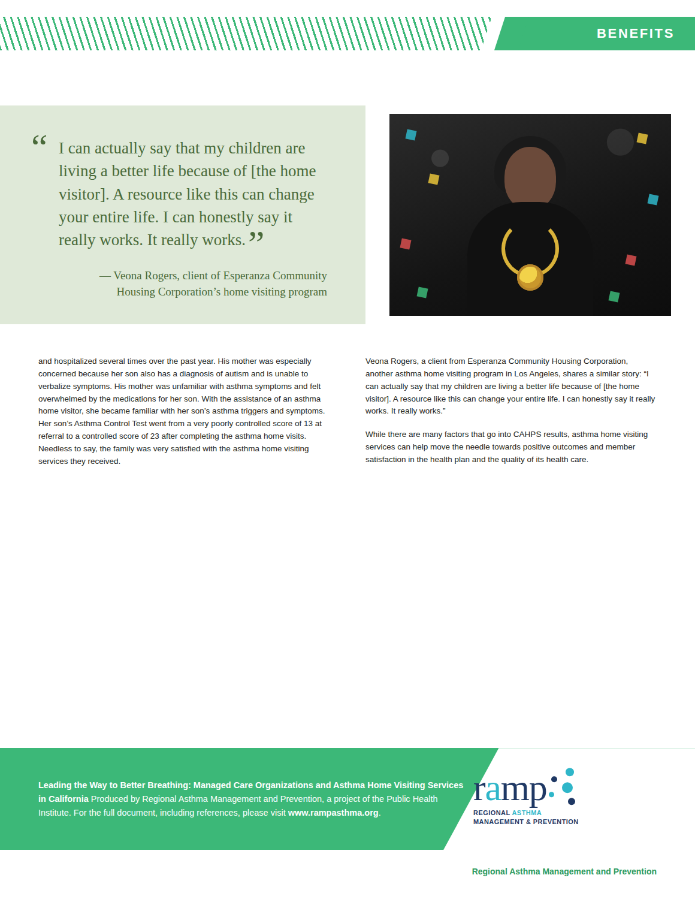BENEFITS
“ I can actually say that my children are living a better life because of [the home visitor]. A resource like this can change your entire life. I can honestly say it really works. It really works.”
— Veona Rogers, client of Esperanza Community
Housing Corporation’s home visiting program
and hospitalized several times over the past year. His mother was especially concerned because her son also has a diagnosis of autism and is unable to verbalize symptoms. His mother was unfamiliar with asthma symptoms and felt overwhelmed by the medications for her son. With the assistance of an asthma home visitor, she became familiar with her son’s asthma triggers and symptoms. Her son’s Asthma Control Test went from a very poorly controlled score of 13 at referral to a controlled score of 23 after completing the asthma home visits. Needless to say, the family was very satisfied with the asthma home visiting services they received.
Veona Rogers, a client from Esperanza Community Housing Corporation, another asthma home visiting program in Los Angeles, shares a similar story: “I can actually say that my children are living a better life because of [the home visitor]. A resource like this can change your entire life. I can honestly say it really works. It really works.”
While there are many factors that go into CAHPS results, asthma home visiting services can help move the needle towards positive outcomes and member satisfaction in the health plan and the quality of its health care.
Leading the Way to Better Breathing: Managed Care Organizations and Asthma Home Visiting Services in California Produced by Regional Asthma Management and Prevention, a project of the Public Health Institute. For the full document, including references, please visit www.rampasthma.org.
ramp
REGIONAL ASTHMA
MANAGEMENT & PREVENTION
Regional Asthma Management and Prevention